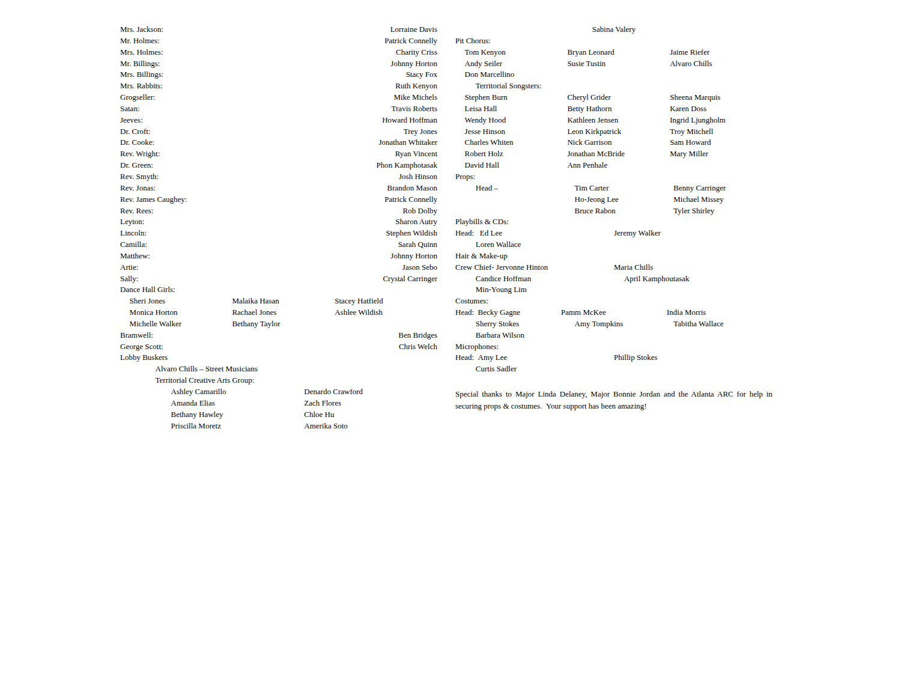Mrs. Jackson: Lorraine Davis
Mr. Holmes: Patrick Connelly
Mrs. Holmes: Charity Criss
Mr. Billings: Johnny Horton
Mrs. Billings: Stacy Fox
Mrs. Rabbits: Ruth Kenyon
Grogseller: Mike Michels
Satan: Travis Roberts
Jeeves: Howard Hoffman
Dr. Croft: Trey Jones
Dr. Cooke: Jonathan Whitaker
Rev. Wright: Ryan Vincent
Dr. Green: Phon Kamphotasak
Rev. Smyth: Josh Hinson
Rev. Jonas: Brandon Mason
Rev. James Caughey: Patrick Connelly
Rev. Rees: Rob Dolby
Leyton: Sharon Autry
Lincoln: Stephen Wildish
Camilla: Sarah Quinn
Matthew: Johnny Horton
Artie: Jason Sebo
Sally: Crystal Carringer
Dance Hall Girls:
Sheri Jones
Malaika Hasan
Stacey Hatfield
Monica Horton
Rachael Jones
Ashlee Wildish
Michelle Walker
Bethany Taylor
Bramwell: Ben Bridges
George Scott: Chris Welch
Lobby Buskers
Alvaro Chills – Street Musicians
Territorial Creative Arts Group:
Ashley Camarillo
Denardo Crawford
Amanda Elias
Zach Flores
Bethany Hawley
Chloe Hu
Priscilla Moretz
Amerika Soto
Sabina Valery
Pit Chorus:
Tom Kenyon
Bryan Leonard
Jaime Riefer
Andy Seiler
Susie Tustin
Alvaro Chills
Don Marcellino
Territorial Songsters:
Stephen Burn
Cheryl Grider
Sheena Marquis
Leisa Hall
Betty Hathorn
Karen Doss
Wendy Hood
Kathleen Jensen
Ingrid Ljungholm
Jesse Hinson
Leon Kirkpatrick
Troy Mitchell
Charles Whiten
Nick Garrison
Sam Howard
Robert Holz
Jonathan McBride
Mary Miller
David Hall
Ann Penhale
Props:
Head –
Tim Carter
Benny Carringer
Ho-Jeong Lee
Michael Missey
Bruce Rabon
Tyler Shirley
Playbills & CDs:
Head: Ed Lee
Jeremy Walker
Loren Wallace
Hair & Make-up
Crew Chief- Jervonne Hinton
Maria Chills
Candice Hoffman
April Kamphoutasak
Min-Young Lim
Costumes:
Head: Becky Gagne
Pamm McKee
India Morris
Sherry Stokes
Amy Tompkins
Tabitha Wallace
Barbara Wilson
Microphones:
Head: Amy Lee
Phillip Stokes
Curtis Sadler
Special thanks to Major Linda Delaney, Major Bonnie Jordan and the Atlanta ARC for help in securing props & costumes. Your support has been amazing!